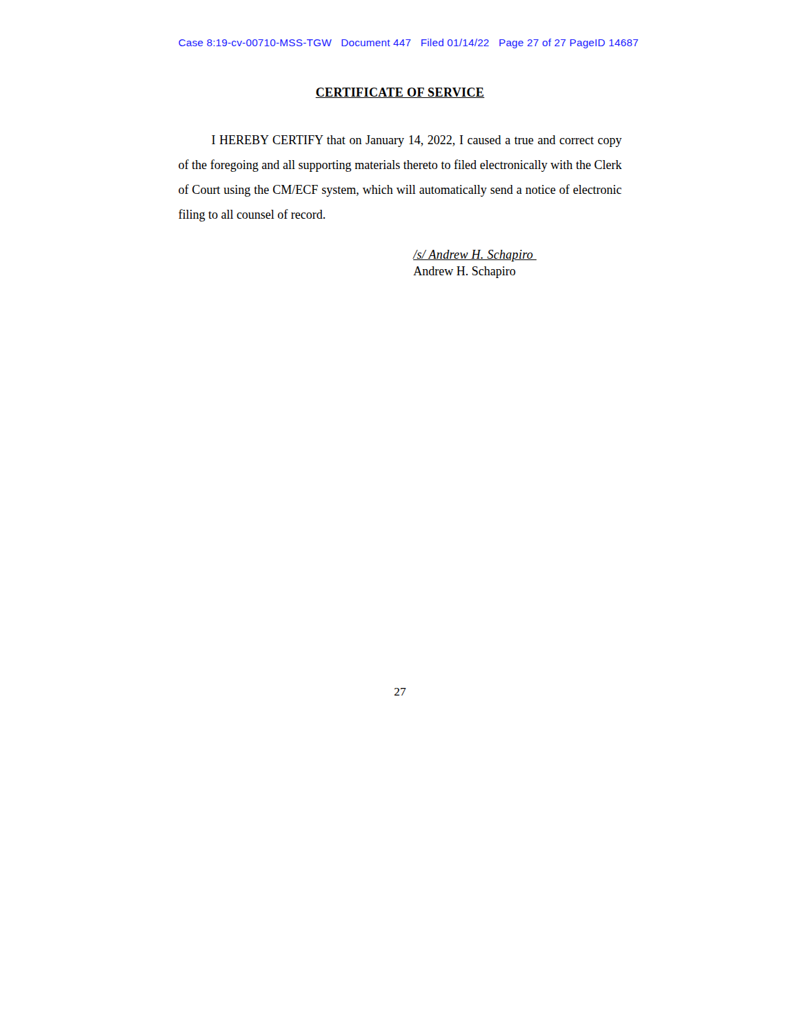Case 8:19-cv-00710-MSS-TGW Document 447 Filed 01/14/22 Page 27 of 27 PageID 14687
CERTIFICATE OF SERVICE
I HEREBY CERTIFY that on January 14, 2022, I caused a true and correct copy of the foregoing and all supporting materials thereto to filed electronically with the Clerk of Court using the CM/ECF system, which will automatically send a notice of electronic filing to all counsel of record.
/s/ Andrew H. Schapiro
Andrew H. Schapiro
27